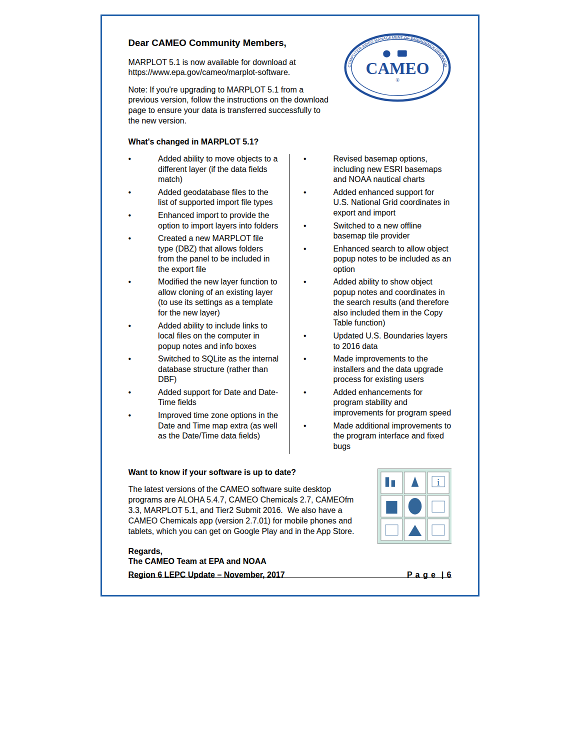Dear CAMEO Community Members,
MARPLOT 5.1 is now available for download at
https://www.epa.gov/cameo/marplot-software.
Note: If you're upgrading to MARPLOT 5.1 from a previous version, follow the instructions on the download page to ensure your data is transferred successfully to the new version.
What's changed in MARPLOT 5.1?
Added ability to move objects to a different layer (if the data fields match)
Added geodatabase files to the list of supported import file types
Enhanced import to provide the option to import layers into folders
Created a new MARPLOT file type (DBZ) that allows folders from the panel to be included in the export file
Modified the new layer function to allow cloning of an existing layer (to use its settings as a template for the new layer)
Added ability to include links to local files on the computer in popup notes and info boxes
Switched to SQLite as the internal database structure (rather than DBF)
Added support for Date and Date-Time fields
Improved time zone options in the Date and Time map extra (as well as the Date/Time data fields)
Revised basemap options, including new ESRI basemaps and NOAA nautical charts
Added enhanced support for U.S. National Grid coordinates in export and import
Switched to a new offline basemap tile provider
Enhanced search to allow object popup notes to be included as an option
Added ability to show object popup notes and coordinates in the search results (and therefore also included them in the Copy Table function)
Updated U.S. Boundaries layers to 2016 data
Made improvements to the installers and the data upgrade process for existing users
Added enhancements for program stability and improvements for program speed
Made additional improvements to the program interface and fixed bugs
Want to know if your software is up to date?
The latest versions of the CAMEO software suite desktop programs are ALOHA 5.4.7, CAMEO Chemicals 2.7, CAMEOfm 3.3, MARPLOT 5.1, and Tier2 Submit 2016. We also have a CAMEO Chemicals app (version 2.7.01) for mobile phones and tablets, which you can get on Google Play and in the App Store.
Regards,
The CAMEO Team at EPA and NOAA
Region 6 LEPC Update – November, 2017
P a g e | 6